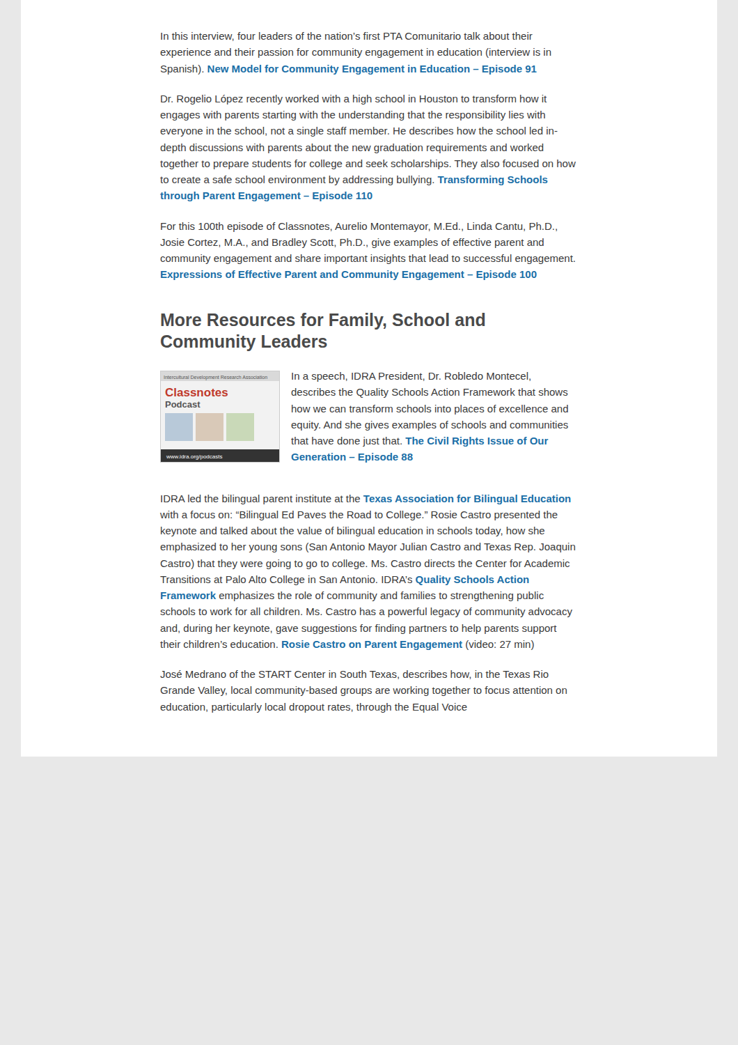In this interview, four leaders of the nation’s first PTA Comunitario talk about their experience and their passion for community engagement in education (interview is in Spanish). New Model for Community Engagement in Education – Episode 91
Dr. Rogelio López recently worked with a high school in Houston to transform how it engages with parents starting with the understanding that the responsibility lies with everyone in the school, not a single staff member. He describes how the school led in-depth discussions with parents about the new graduation requirements and worked together to prepare students for college and seek scholarships. They also focused on how to create a safe school environment by addressing bullying. Transforming Schools through Parent Engagement – Episode 110
For this 100th episode of Classnotes, Aurelio Montemayor, M.Ed., Linda Cantu, Ph.D., Josie Cortez, M.A., and Bradley Scott, Ph.D., give examples of effective parent and community engagement and share important insights that lead to successful engagement. Expressions of Effective Parent and Community Engagement – Episode 100
More Resources for Family, School and Community Leaders
In a speech, IDRA President, Dr. Robledo Montecel, describes the Quality Schools Action Framework that shows how we can transform schools into places of excellence and equity. And she gives examples of schools and communities that have done just that. The Civil Rights Issue of Our Generation – Episode 88
IDRA led the bilingual parent institute at the Texas Association for Bilingual Education with a focus on: “Bilingual Ed Paves the Road to College.” Rosie Castro presented the keynote and talked about the value of bilingual education in schools today, how she emphasized to her young sons (San Antonio Mayor Julian Castro and Texas Rep. Joaquin Castro) that they were going to go to college. Ms. Castro directs the Center for Academic Transitions at Palo Alto College in San Antonio. IDRA’s Quality Schools Action Framework emphasizes the role of community and families to strengthening public schools to work for all children. Ms. Castro has a powerful legacy of community advocacy and, during her keynote, gave suggestions for finding partners to help parents support their children’s education. Rosie Castro on Parent Engagement (video: 27 min)
José Medrano of the START Center in South Texas, describes how, in the Texas Rio Grande Valley, local community-based groups are working together to focus attention on education, particularly local dropout rates, through the Equal Voice